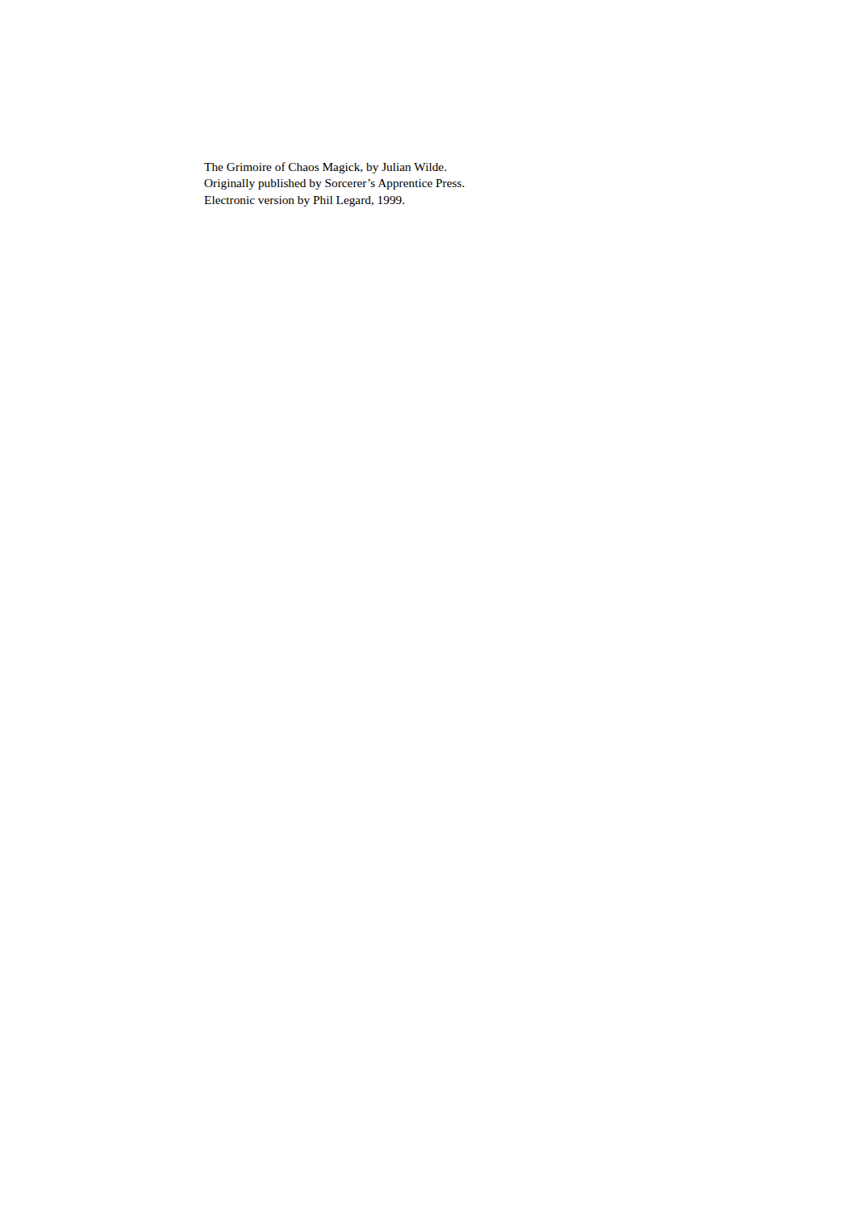The Grimoire of Chaos Magick, by Julian Wilde.
Originally published by Sorcerer’s Apprentice Press.
Electronic version by Phil Legard, 1999.